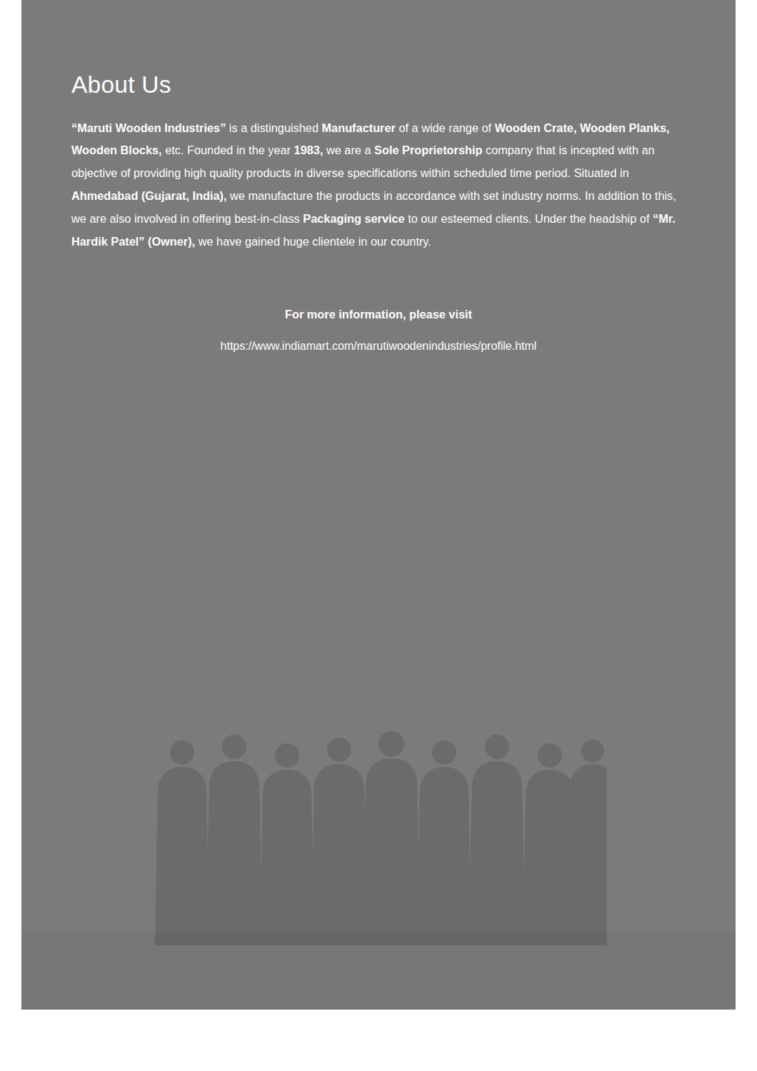About Us
“Maruti Wooden Industries” is a distinguished Manufacturer of a wide range of Wooden Crate, Wooden Planks, Wooden Blocks, etc. Founded in the year 1983, we are a Sole Proprietorship company that is incepted with an objective of providing high quality products in diverse specifications within scheduled time period. Situated in Ahmedabad (Gujarat, India), we manufacture the products in accordance with set industry norms. In addition to this, we are also involved in offering best-in-class Packaging service to our esteemed clients. Under the headship of “Mr. Hardik Patel” (Owner), we have gained huge clientele in our country.
For more information, please visit
https://www.indiamart.com/marutiwoodenindustries/profile.html